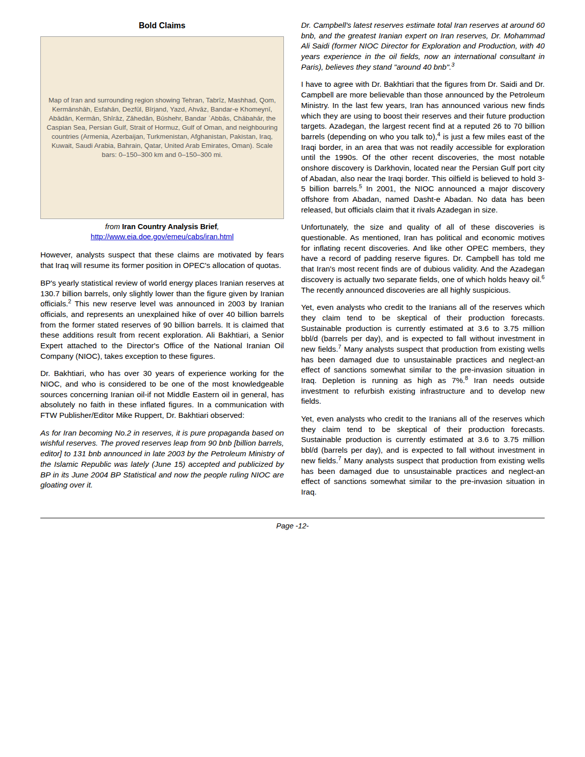Bold Claims
Map of Iran and surrounding region showing Tehran, Tabrīz, Mashhad, Qom, Kermānshāh, Esfahān, Dezfūl, Bīrjand, Yazd, Ahvāz, Bandar-e Khomeynī, Abādān, Kermān, Shīrāz, Zāhedān, Būshehr, Bandar ʿAbbās, Chābahār, the Caspian Sea, Persian Gulf, Strait of Hormuz, Gulf of Oman, and neighbouring countries (Armenia, Azerbaijan, Turkmenistan, Afghanistan, Pakistan, Iraq, Kuwait, Saudi Arabia, Bahrain, Qatar, United Arab Emirates, Oman). Scale bars: 0–150–300 km and 0–150–300 mi.
from Iran Country Analysis Brief,
http://www.eia.doe.gov/emeu/cabs/iran.html
However, analysts suspect that these claims are motivated by fears that Iraq will resume its former position in OPEC's allocation of quotas.
BP's yearly statistical review of world energy places Iranian reserves at 130.7 billion barrels, only slightly lower than the figure given by Iranian officials.2 This new reserve level was announced in 2003 by Iranian officials, and represents an unexplained hike of over 40 billion barrels from the former stated reserves of 90 billion barrels. It is claimed that these additions result from recent exploration. Ali Bakhtiari, a Senior Expert attached to the Director's Office of the National Iranian Oil Company (NIOC), takes exception to these figures.
Dr. Bakhtiari, who has over 30 years of experience working for the NIOC, and who is considered to be one of the most knowledgeable sources concerning Iranian oil-if not Middle Eastern oil in general, has absolutely no faith in these inflated figures. In a communication with FTW Publisher/Editor Mike Ruppert, Dr. Bakhtiari observed:
As for Iran becoming No.2 in reserves, it is pure propaganda based on wishful reserves. The proved reserves leap from 90 bnb [billion barrels, editor] to 131 bnb announced in late 2003 by the Petroleum Ministry of the Islamic Republic was lately (June 15) accepted and publicized by BP in its June 2004 BP Statistical and now the people ruling NIOC are gloating over it.
Dr. Campbell's latest reserves estimate total Iran reserves at around 60 bnb, and the greatest Iranian expert on Iran reserves, Dr. Mohammad Ali Saidi (former NIOC Director for Exploration and Production, with 40 years experience in the oil fields, now an international consultant in Paris), believes they stand "around 40 bnb".3
I have to agree with Dr. Bakhtiari that the figures from Dr. Saidi and Dr. Campbell are more believable than those announced by the Petroleum Ministry. In the last few years, Iran has announced various new finds which they are using to boost their reserves and their future production targets. Azadegan, the largest recent find at a reputed 26 to 70 billion barrels (depending on who you talk to),4 is just a few miles east of the Iraqi border, in an area that was not readily accessible for exploration until the 1990s. Of the other recent discoveries, the most notable onshore discovery is Darkhovin, located near the Persian Gulf port city of Abadan, also near the Iraqi border. This oilfield is believed to hold 3-5 billion barrels.5 In 2001, the NIOC announced a major discovery offshore from Abadan, named Dasht-e Abadan. No data has been released, but officials claim that it rivals Azadegan in size.
Unfortunately, the size and quality of all of these discoveries is questionable. As mentioned, Iran has political and economic motives for inflating recent discoveries. And like other OPEC members, they have a record of padding reserve figures. Dr. Campbell has told me that Iran's most recent finds are of dubious validity. And the Azadegan discovery is actually two separate fields, one of which holds heavy oil.6 The recently announced discoveries are all highly suspicious.
Yet, even analysts who credit to the Iranians all of the reserves which they claim tend to be skeptical of their production forecasts. Sustainable production is currently estimated at 3.6 to 3.75 million bbl/d (barrels per day), and is expected to fall without investment in new fields.7 Many analysts suspect that production from existing wells has been damaged due to unsustainable practices and neglect-an effect of sanctions somewhat similar to the pre-invasion situation in Iraq. Depletion is running as high as 7%.8 Iran needs outside investment to refurbish existing infrastructure and to develop new fields.
Yet, even analysts who credit to the Iranians all of the reserves which they claim tend to be skeptical of their production forecasts. Sustainable production is currently estimated at 3.6 to 3.75 million bbl/d (barrels per day), and is expected to fall without investment in new fields.7 Many analysts suspect that production from existing wells has been damaged due to unsustainable practices and neglect-an effect of sanctions somewhat similar to the pre-invasion situation in Iraq.
Page -12-